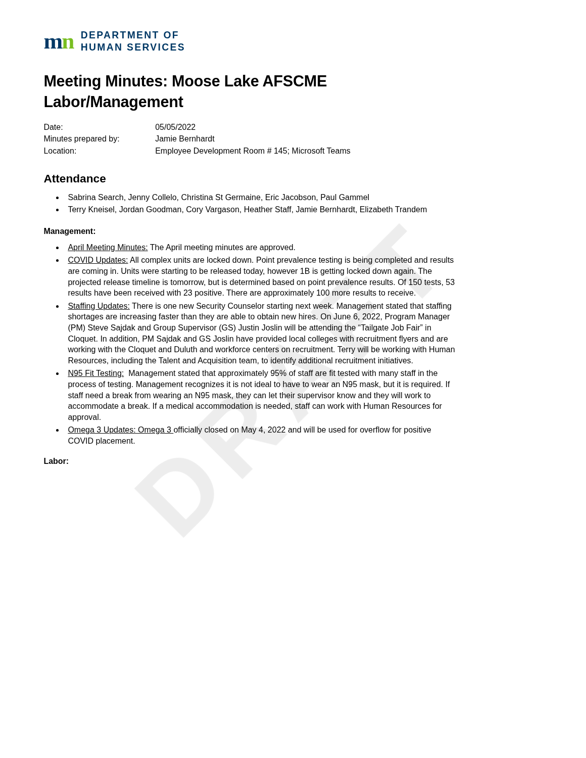DRAFT
mn
DEPARTMENT OF
HUMAN SERVICES
Meeting Minutes: Moose Lake AFSCME Labor/Management
| Date: | 05/05/2022 |
| Minutes prepared by: | Jamie Bernhardt |
| Location: | Employee Development Room # 145; Microsoft Teams |
Attendance
Sabrina Search, Jenny Collelo, Christina St Germaine, Eric Jacobson, Paul Gammel
Terry Kneisel, Jordan Goodman, Cory Vargason, Heather Staff, Jamie Bernhardt, Elizabeth Trandem
Management:
April Meeting Minutes: The April meeting minutes are approved.
COVID Updates: All complex units are locked down. Point prevalence testing is being completed and results are coming in. Units were starting to be released today, however 1B is getting locked down again. The projected release timeline is tomorrow, but is determined based on point prevalence results. Of 150 tests, 53 results have been received with 23 positive. There are approximately 100 more results to receive.
Staffing Updates: There is one new Security Counselor starting next week. Management stated that staffing shortages are increasing faster than they are able to obtain new hires. On June 6, 2022, Program Manager (PM) Steve Sajdak and Group Supervisor (GS) Justin Joslin will be attending the “Tailgate Job Fair” in Cloquet. In addition, PM Sajdak and GS Joslin have provided local colleges with recruitment flyers and are working with the Cloquet and Duluth and workforce centers on recruitment. Terry will be working with Human Resources, including the Talent and Acquisition team, to identify additional recruitment initiatives.
N95 Fit Testing: Management stated that approximately 95% of staff are fit tested with many staff in the process of testing. Management recognizes it is not ideal to have to wear an N95 mask, but it is required. If staff need a break from wearing an N95 mask, they can let their supervisor know and they will work to accommodate a break. If a medical accommodation is needed, staff can work with Human Resources for approval.
Omega 3 Updates: Omega 3 officially closed on May 4, 2022 and will be used for overflow for positive COVID placement.
Labor: